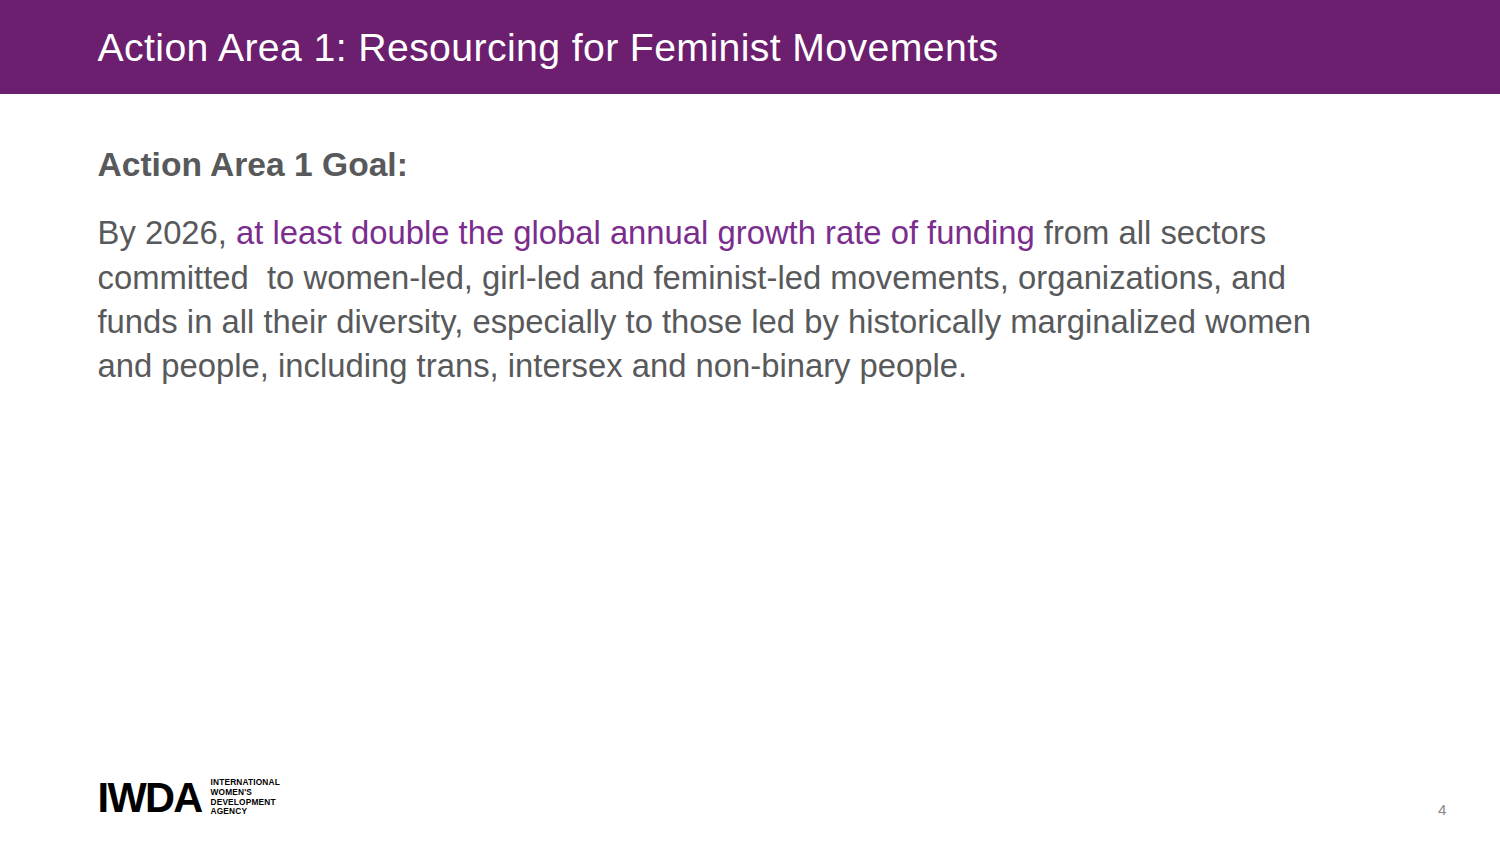Action Area 1: Resourcing for Feminist Movements
Action Area 1 Goal:
By 2026, at least double the global annual growth rate of funding from all sectors committed to women-led, girl-led and feminist-led movements, organizations, and funds in all their diversity, especially to those led by historically marginalized women and people, including trans, intersex and non-binary people.
IWDA International
Women's
Development
Agency
4